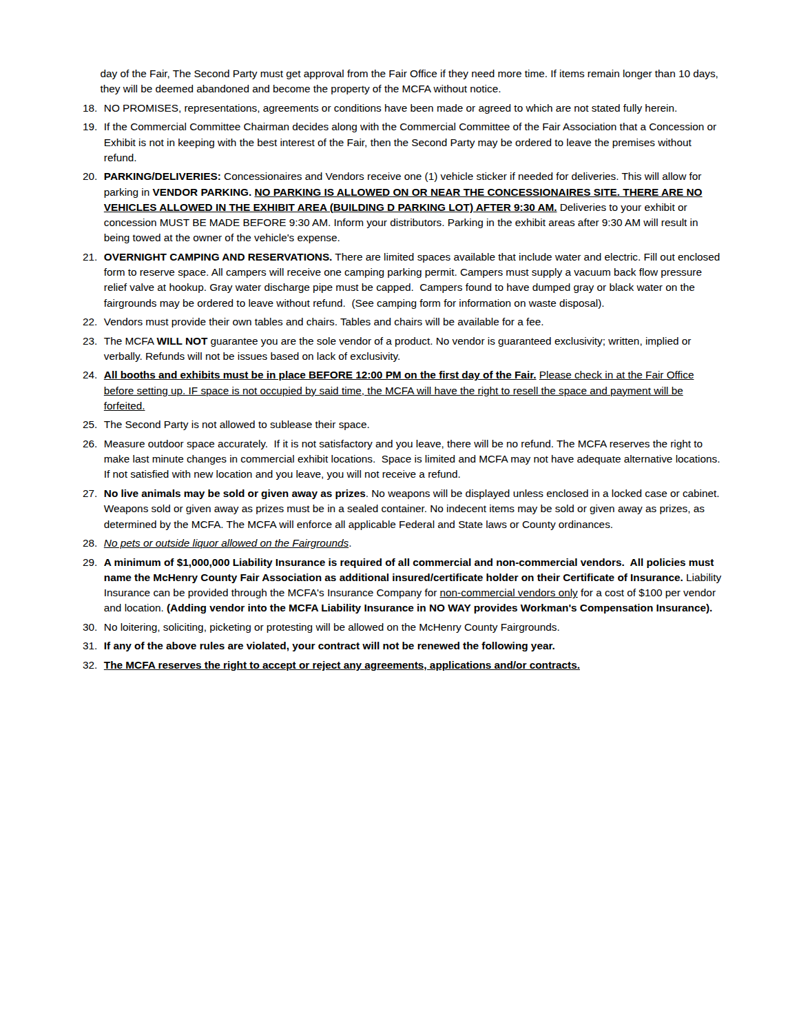day of the Fair, The Second Party must get approval from the Fair Office if they need more time. If items remain longer than 10 days, they will be deemed abandoned and become the property of the MCFA without notice.
NO PROMISES, representations, agreements or conditions have been made or agreed to which are not stated fully herein.
If the Commercial Committee Chairman decides along with the Commercial Committee of the Fair Association that a Concession or Exhibit is not in keeping with the best interest of the Fair, then the Second Party may be ordered to leave the premises without refund.
PARKING/DELIVERIES: Concessionaires and Vendors receive one (1) vehicle sticker if needed for deliveries. This will allow for parking in VENDOR PARKING. NO PARKING IS ALLOWED ON OR NEAR THE CONCESSIONAIRES SITE. THERE ARE NO VEHICLES ALLOWED IN THE EXHIBIT AREA (BUILDING D PARKING LOT) AFTER 9:30 AM. Deliveries to your exhibit or concession MUST BE MADE BEFORE 9:30 AM. Inform your distributors. Parking in the exhibit areas after 9:30 AM will result in being towed at the owner of the vehicle's expense.
OVERNIGHT CAMPING AND RESERVATIONS. There are limited spaces available that include water and electric. Fill out enclosed form to reserve space. All campers will receive one camping parking permit. Campers must supply a vacuum back flow pressure relief valve at hookup. Gray water discharge pipe must be capped. Campers found to have dumped gray or black water on the fairgrounds may be ordered to leave without refund. (See camping form for information on waste disposal).
Vendors must provide their own tables and chairs. Tables and chairs will be available for a fee.
The MCFA WILL NOT guarantee you are the sole vendor of a product. No vendor is guaranteed exclusivity; written, implied or verbally. Refunds will not be issues based on lack of exclusivity.
All booths and exhibits must be in place BEFORE 12:00 PM on the first day of the Fair. Please check in at the Fair Office before setting up. IF space is not occupied by said time, the MCFA will have the right to resell the space and payment will be forfeited.
The Second Party is not allowed to sublease their space.
Measure outdoor space accurately. If it is not satisfactory and you leave, there will be no refund. The MCFA reserves the right to make last minute changes in commercial exhibit locations. Space is limited and MCFA may not have adequate alternative locations. If not satisfied with new location and you leave, you will not receive a refund.
No live animals may be sold or given away as prizes. No weapons will be displayed unless enclosed in a locked case or cabinet. Weapons sold or given away as prizes must be in a sealed container. No indecent items may be sold or given away as prizes, as determined by the MCFA. The MCFA will enforce all applicable Federal and State laws or County ordinances.
No pets or outside liquor allowed on the Fairgrounds.
A minimum of $1,000,000 Liability Insurance is required of all commercial and non-commercial vendors. All policies must name the McHenry County Fair Association as additional insured/certificate holder on their Certificate of Insurance. Liability Insurance can be provided through the MCFA's Insurance Company for non-commercial vendors only for a cost of $100 per vendor and location. (Adding vendor into the MCFA Liability Insurance in NO WAY provides Workman's Compensation Insurance).
No loitering, soliciting, picketing or protesting will be allowed on the McHenry County Fairgrounds.
If any of the above rules are violated, your contract will not be renewed the following year.
The MCFA reserves the right to accept or reject any agreements, applications and/or contracts.